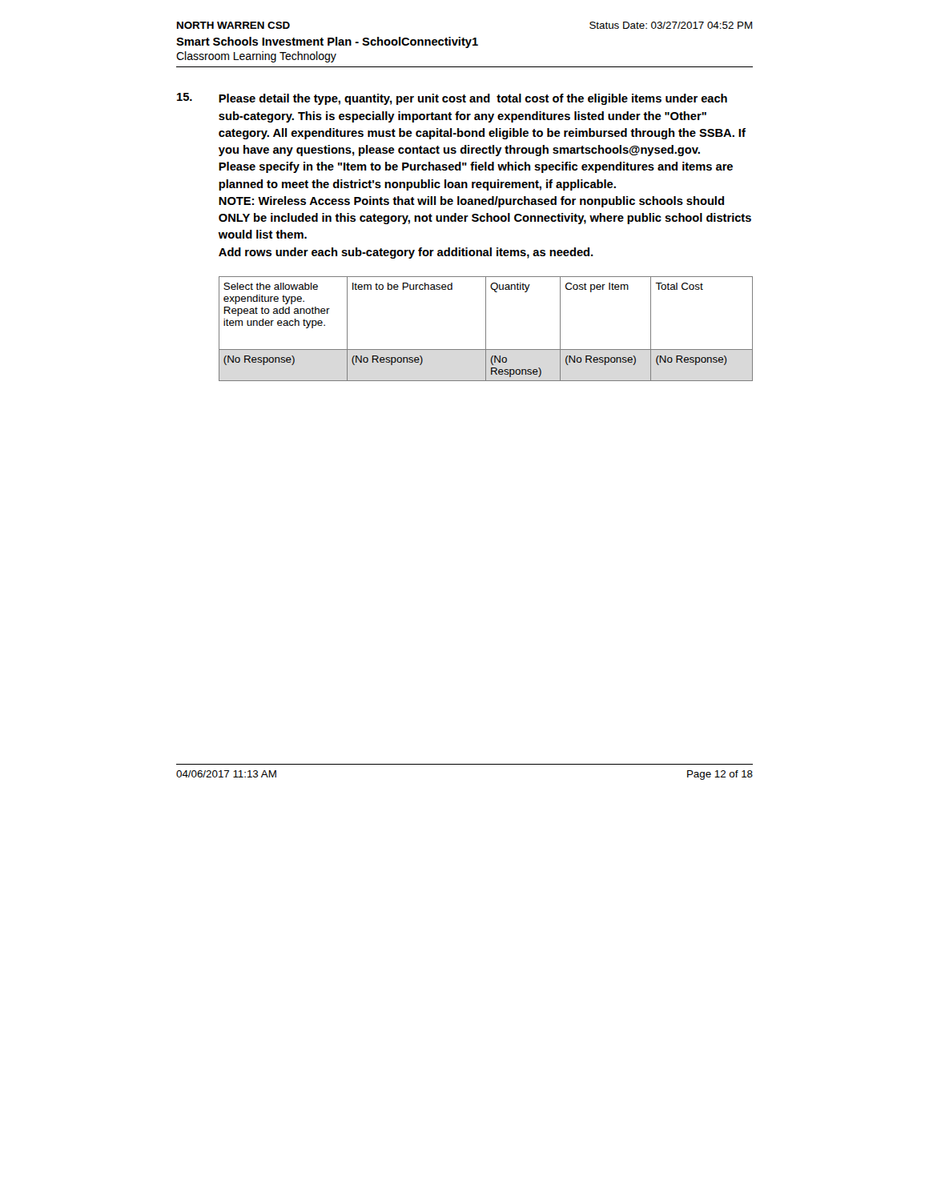North Warren CSD
Status Date: 03/27/2017 04:52 PM
Smart Schools Investment Plan - SchoolConnectivity1
Classroom Learning Technology
15.
Please detail the type, quantity, per unit cost and total cost of the eligible items under each sub-category. This is especially important for any expenditures listed under the "Other" category. All expenditures must be capital-bond eligible to be reimbursed through the SSBA. If you have any questions, please contact us directly through smartschools@nysed.gov.
Please specify in the "Item to be Purchased" field which specific expenditures and items are planned to meet the district's nonpublic loan requirement, if applicable.
NOTE: Wireless Access Points that will be loaned/purchased for nonpublic schools should ONLY be included in this category, not under School Connectivity, where public school districts would list them.
Add rows under each sub-category for additional items, as needed.
| Select the allowable expenditure type. Repeat to add another item under each type. | Item to be Purchased | Quantity | Cost per Item | Total Cost |
| --- | --- | --- | --- | --- |
| (No Response) | (No Response) | (No Response) | (No Response) | (No Response) |
04/06/2017 11:13 AM
Page 12 of 18